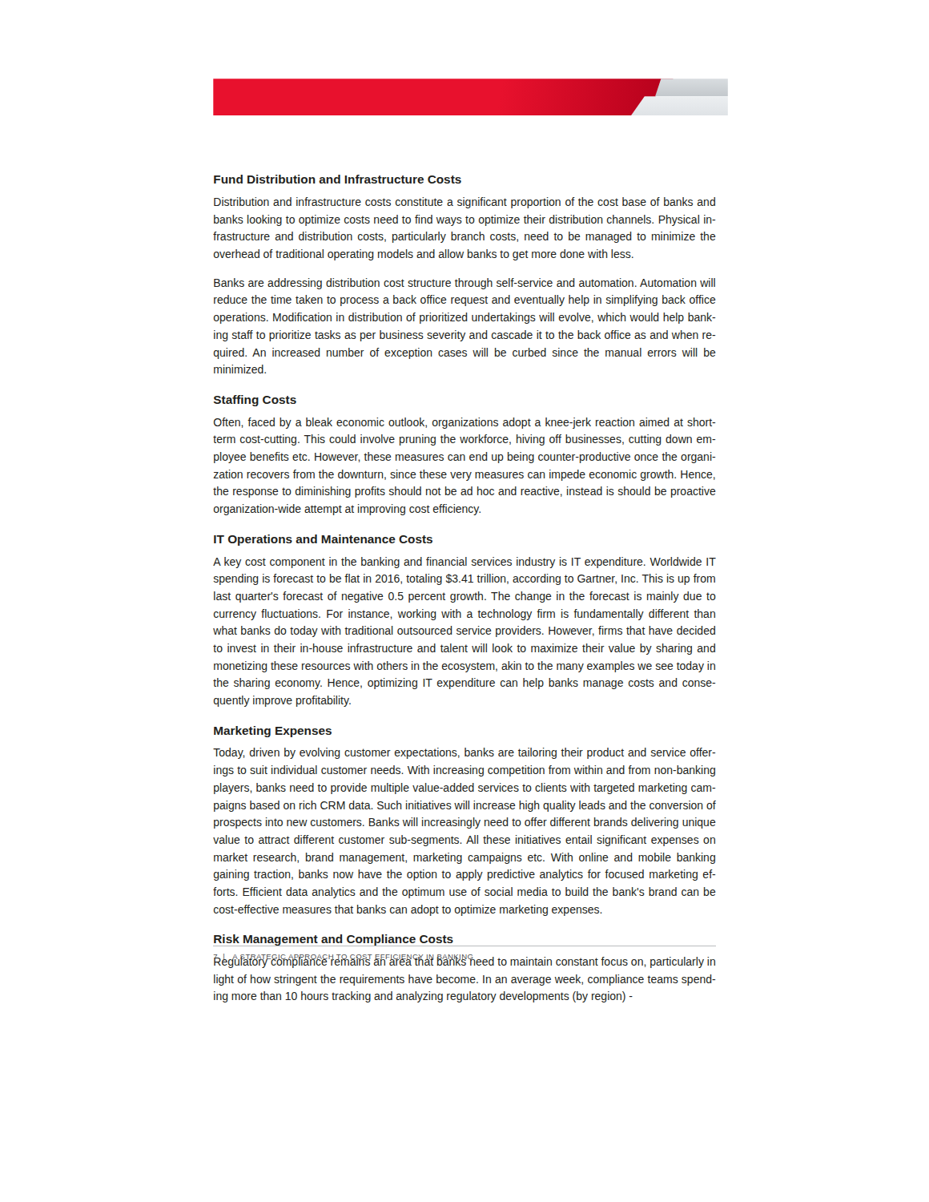Fund Distribution and Infrastructure Costs
Distribution and infrastructure costs constitute a significant proportion of the cost base of banks and banks looking to optimize costs need to find ways to optimize their distribution channels. Physical infrastructure and distribution costs, particularly branch costs, need to be managed to minimize the overhead of traditional operating models and allow banks to get more done with less.
Banks are addressing distribution cost structure through self-service and automation. Automation will reduce the time taken to process a back office request and eventually help in simplifying back office operations. Modification in distribution of prioritized undertakings will evolve, which would help banking staff to prioritize tasks as per business severity and cascade it to the back office as and when required. An increased number of exception cases will be curbed since the manual errors will be minimized.
Staffing Costs
Often, faced by a bleak economic outlook, organizations adopt a knee-jerk reaction aimed at short-term cost-cutting. This could involve pruning the workforce, hiving off businesses, cutting down employee benefits etc. However, these measures can end up being counter-productive once the organization recovers from the downturn, since these very measures can impede economic growth. Hence, the response to diminishing profits should not be ad hoc and reactive, instead is should be proactive organization-wide attempt at improving cost efficiency.
IT Operations and Maintenance Costs
A key cost component in the banking and financial services industry is IT expenditure. Worldwide IT spending is forecast to be flat in 2016, totaling $3.41 trillion, according to Gartner, Inc. This is up from last quarter's forecast of negative 0.5 percent growth. The change in the forecast is mainly due to currency fluctuations. For instance, working with a technology firm is fundamentally different than what banks do today with traditional outsourced service providers. However, firms that have decided to invest in their in-house infrastructure and talent will look to maximize their value by sharing and monetizing these resources with others in the ecosystem, akin to the many examples we see today in the sharing economy. Hence, optimizing IT expenditure can help banks manage costs and consequently improve profitability.
Marketing Expenses
Today, driven by evolving customer expectations, banks are tailoring their product and service offerings to suit individual customer needs. With increasing competition from within and from non-banking players, banks need to provide multiple value-added services to clients with targeted marketing campaigns based on rich CRM data. Such initiatives will increase high quality leads and the conversion of prospects into new customers. Banks will increasingly need to offer different brands delivering unique value to attract different customer sub-segments. All these initiatives entail significant expenses on market research, brand management, marketing campaigns etc. With online and mobile banking gaining traction, banks now have the option to apply predictive analytics for focused marketing efforts. Efficient data analytics and the optimum use of social media to build the bank's brand can be cost-effective measures that banks can adopt to optimize marketing expenses.
Risk Management and Compliance Costs
Regulatory compliance remains an area that banks need to maintain constant focus on, particularly in light of how stringent the requirements have become. In an average week, compliance teams spending more than 10 hours tracking and analyzing regulatory developments (by region) -
7 | A STRATEGIC APPROACH TO COST EFFICIENCY IN BANKING